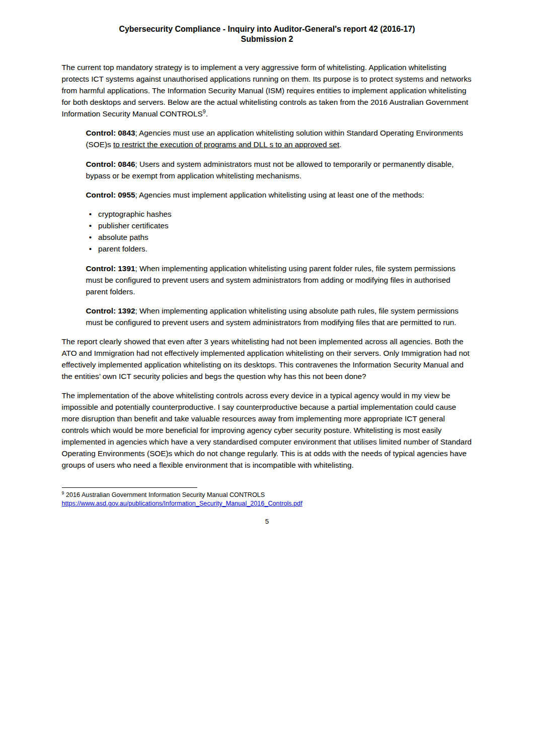Cybersecurity Compliance - Inquiry into Auditor-General's report 42 (2016-17)
Submission 2
The current top mandatory strategy is to implement a very aggressive form of whitelisting. Application whitelisting protects ICT systems against unauthorised applications running on them. Its purpose is to protect systems and networks from harmful applications. The Information Security Manual (ISM) requires entities to implement application whitelisting for both desktops and servers. Below are the actual whitelisting controls as taken from the 2016 Australian Government Information Security Manual CONTROLS9.
Control: 0843; Agencies must use an application whitelisting solution within Standard Operating Environments (SOE)s to restrict the execution of programs and DLL s to an approved set.
Control: 0846; Users and system administrators must not be allowed to temporarily or permanently disable, bypass or be exempt from application whitelisting mechanisms.
Control: 0955; Agencies must implement application whitelisting using at least one of the methods:
cryptographic hashes
publisher certificates
absolute paths
parent folders.
Control: 1391; When implementing application whitelisting using parent folder rules, file system permissions must be configured to prevent users and system administrators from adding or modifying files in authorised parent folders.
Control: 1392; When implementing application whitelisting using absolute path rules, file system permissions must be configured to prevent users and system administrators from modifying files that are permitted to run.
The report clearly showed that even after 3 years whitelisting had not been implemented across all agencies. Both the ATO and Immigration had not effectively implemented application whitelisting on their servers. Only Immigration had not effectively implemented application whitelisting on its desktops. This contravenes the Information Security Manual and the entities’ own ICT security policies and begs the question why has this not been done?
The implementation of the above whitelisting controls across every device in a typical agency would in my view be impossible and potentially counterproductive. I say counterproductive because a partial implementation could cause more disruption than benefit and take valuable resources away from implementing more appropriate ICT general controls which would be more beneficial for improving agency cyber security posture. Whitelisting is most easily implemented in agencies which have a very standardised computer environment that utilises limited number of Standard Operating Environments (SOE)s which do not change regularly. This is at odds with the needs of typical agencies have groups of users who need a flexible environment that is incompatible with whitelisting.
9 2016 Australian Government Information Security Manual CONTROLS
https://www.asd.gov.au/publications/Information_Security_Manual_2016_Controls.pdf
5